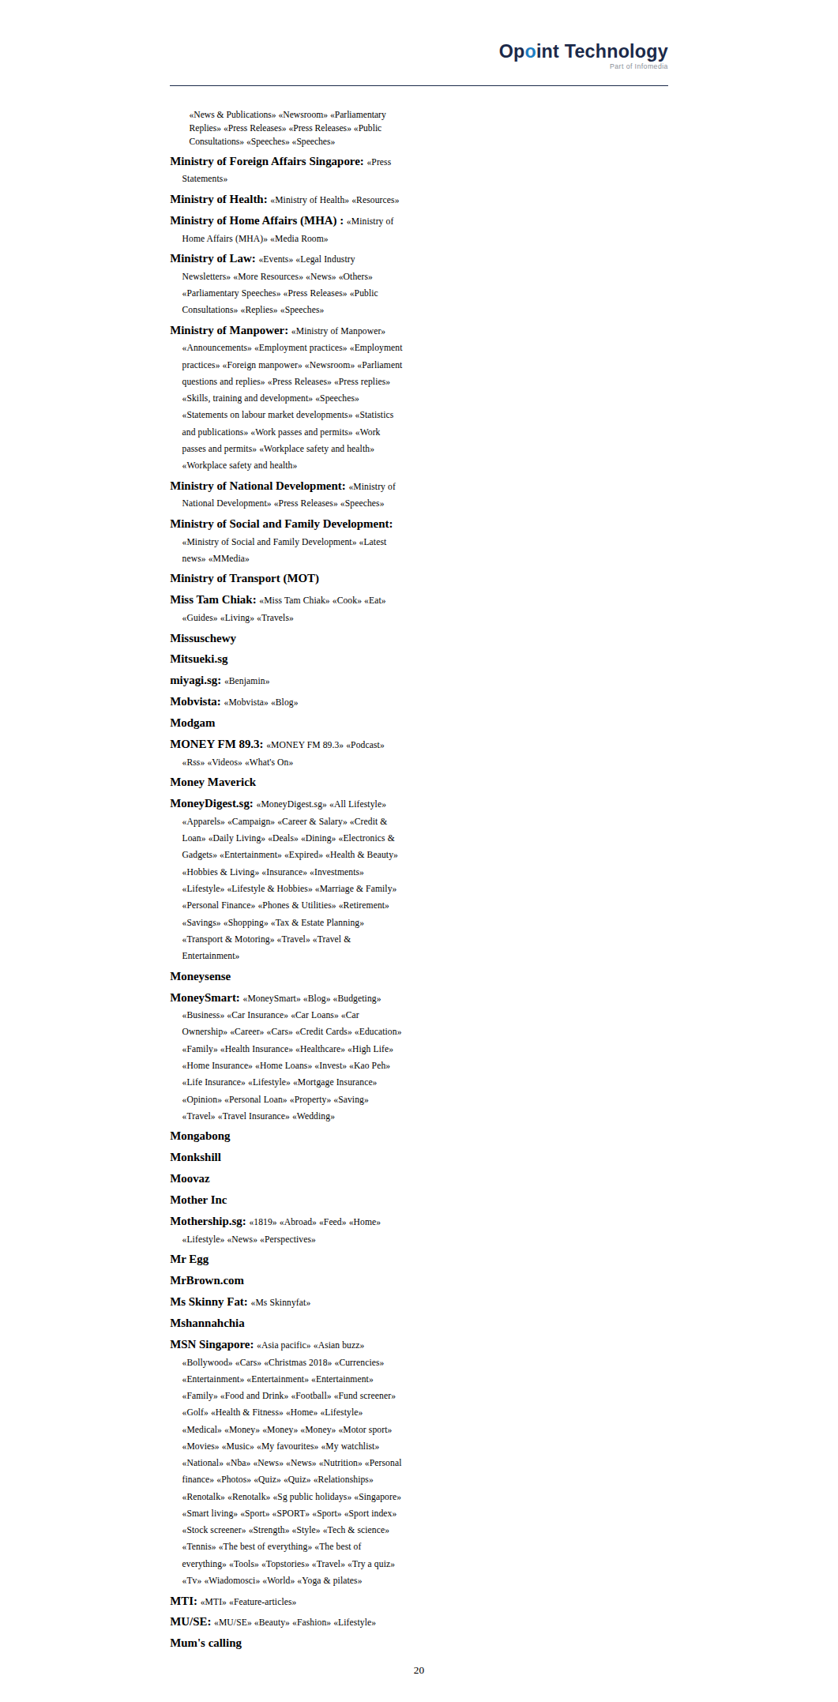Opoint Technology
Part of Infomedia
«News & Publications» «Newsroom» «Parliamentary Replies» «Press Releases» «Press Releases» «Public Consultations» «Speeches» «Speeches»
Ministry of Foreign Affairs Singapore: «Press Statements»
Ministry of Health: «Ministry of Health» «Resources»
Ministry of Home Affairs (MHA) : «Ministry of Home Affairs (MHA)» «Media Room»
Ministry of Law: «Events» «Legal Industry Newsletters» «More Resources» «News» «Others» «Parliamentary Speeches» «Press Releases» «Public Consultations» «Replies» «Speeches»
Ministry of Manpower: «Ministry of Manpower» «Announcements» «Employment practices» «Employment practices» «Foreign manpower» «Newsroom» «Parliament questions and replies» «Press Releases» «Press replies» «Skills, training and development» «Speeches» «Statements on labour market developments» «Statistics and publications» «Work passes and permits» «Work passes and permits» «Workplace safety and health» «Workplace safety and health»
Ministry of National Development: «Ministry of National Development» «Press Releases» «Speeches»
Ministry of Social and Family Development: «Ministry of Social and Family Development» «Latest news» «MMedia»
Ministry of Transport (MOT)
Miss Tam Chiak: «Miss Tam Chiak» «Cook» «Eat» «Guides» «Living» «Travels»
Missuschewy
Mitsueki.sg
miyagi.sg: «Benjamin»
Mobvista: «Mobvista» «Blog»
Modgam
MONEY FM 89.3: «MONEY FM 89.3» «Podcast» «Rss» «Videos» «What's On»
Money Maverick
MoneyDigest.sg: «MoneyDigest.sg» «All Lifestyle» «Apparels» «Campaign» «Career & Salary» «Credit & Loan» «Daily Living» «Deals» «Dining» «Electronics & Gadgets» «Entertainment» «Expired» «Health & Beauty» «Hobbies & Living» «Insurance» «Investments» «Lifestyle» «Lifestyle & Hobbies» «Marriage & Family» «Personal Finance» «Phones & Utilities» «Retirement» «Savings» «Shopping» «Tax & Estate Planning» «Transport & Motoring» «Travel» «Travel & Entertainment»
Moneysense
MoneySmart: «MoneySmart» «Blog» «Budgeting» «Business» «Car Insurance» «Car Loans» «Car Ownership» «Career» «Cars» «Credit Cards» «Education» «Family» «Health Insurance» «Healthcare» «High Life» «Home Insurance» «Home Loans» «Invest» «Kao Peh» «Life Insurance» «Lifestyle» «Mortgage Insurance» «Opinion» «Personal Loan» «Property» «Saving» «Travel» «Travel Insurance» «Wedding»
Mongabong
Monkshill
Moovaz
Mother Inc
Mothership.sg: «1819» «Abroad» «Feed» «Home» «Lifestyle» «News» «Perspectives»
Mr Egg
MrBrown.com
Ms Skinny Fat: «Ms Skinnyfat»
Mshannahchia
MSN Singapore: «Asia pacific» «Asian buzz» «Bollywood» «Cars» «Christmas 2018» «Currencies» «Entertainment» «Entertainment» «Entertainment» «Family» «Food and Drink» «Football» «Fund screener» «Golf» «Health & Fitness» «Home» «Lifestyle» «Medical» «Money» «Money» «Money» «Motor sport» «Movies» «Music» «My favourites» «My watchlist» «National» «Nba» «News» «News» «Nutrition» «Personal finance» «Photos» «Quiz» «Quiz» «Relationships» «Renotalk» «Renotalk» «Sg public holidays» «Singapore» «Smart living» «Sport» «SPORT» «Sport» «Sport index» «Stock screener» «Strength» «Style» «Tech & science» «Tennis» «The best of everything» «The best of everything» «Tools» «Topstories» «Travel» «Try a quiz» «Tv» «Wiadomosci» «World» «Yoga & pilates»
MTI: «MTI» «Feature-articles»
MU/SE: «MU/SE» «Beauty» «Fashion» «Lifestyle»
Mum's calling
20